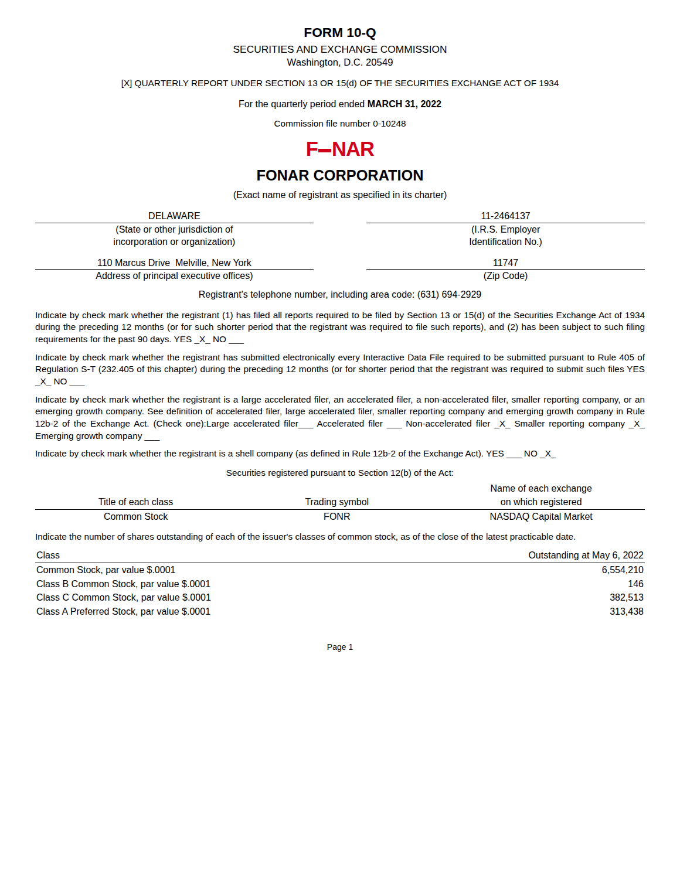FORM 10-Q
SECURITIES AND EXCHANGE COMMISSION
Washington, D.C. 20549
[X] QUARTERLY REPORT UNDER SECTION 13 OR 15(d) OF THE SECURITIES EXCHANGE ACT OF 1934
For the quarterly period ended MARCH 31, 2022
Commission file number 0-10248
F NAR
FONAR CORPORATION
(Exact name of registrant as specified in its charter)
| DELAWARE | | 11-2464137 |
| (State or other jurisdiction of incorporation or organization) | | (I.R.S. Employer Identification No.) |
| 110 Marcus Drive Melville, New York | | 11747 |
| Address of principal executive offices) | | (Zip Code) |
Registrant's telephone number, including area code: (631) 694-2929
Indicate by check mark whether the registrant (1) has filed all reports required to be filed by Section 13 or 15(d) of the Securities Exchange Act of 1934 during the preceding 12 months (or for such shorter period that the registrant was required to file such reports), and (2) has been subject to such filing requirements for the past 90 days. YES _X_ NO ___
Indicate by check mark whether the registrant has submitted electronically every Interactive Data File required to be submitted pursuant to Rule 405 of Regulation S-T (232.405 of this chapter) during the preceding 12 months (or for shorter period that the registrant was required to submit such files YES _X_ NO ___
Indicate by check mark whether the registrant is a large accelerated filer, an accelerated filer, a non-accelerated filer, smaller reporting company, or an emerging growth company. See definition of accelerated filer, large accelerated filer, smaller reporting company and emerging growth company in Rule 12b-2 of the Exchange Act. (Check one):Large accelerated filer___ Accelerated filer ___ Non-accelerated filer _X_ Smaller reporting company _X_ Emerging growth company ___
Indicate by check mark whether the registrant is a shell company (as defined in Rule 12b-2 of the Exchange Act). YES ___ NO _X_
Securities registered pursuant to Section 12(b) of the Act:
| | | Name of each exchange |
| Title of each class | Trading symbol | on which registered |
| Common Stock | FONR | NASDAQ Capital Market |
Indicate the number of shares outstanding of each of the issuer's classes of common stock, as of the close of the latest practicable date.
| Class | | Outstanding at May 6, 2022 |
| Common Stock, par value $.0001 | | 6,554,210 |
| Class B Common Stock, par value $.0001 | | 146 |
| Class C Common Stock, par value $.0001 | | 382,513 |
| Class A Preferred Stock, par value $.0001 | | 313,438 |
Page 1